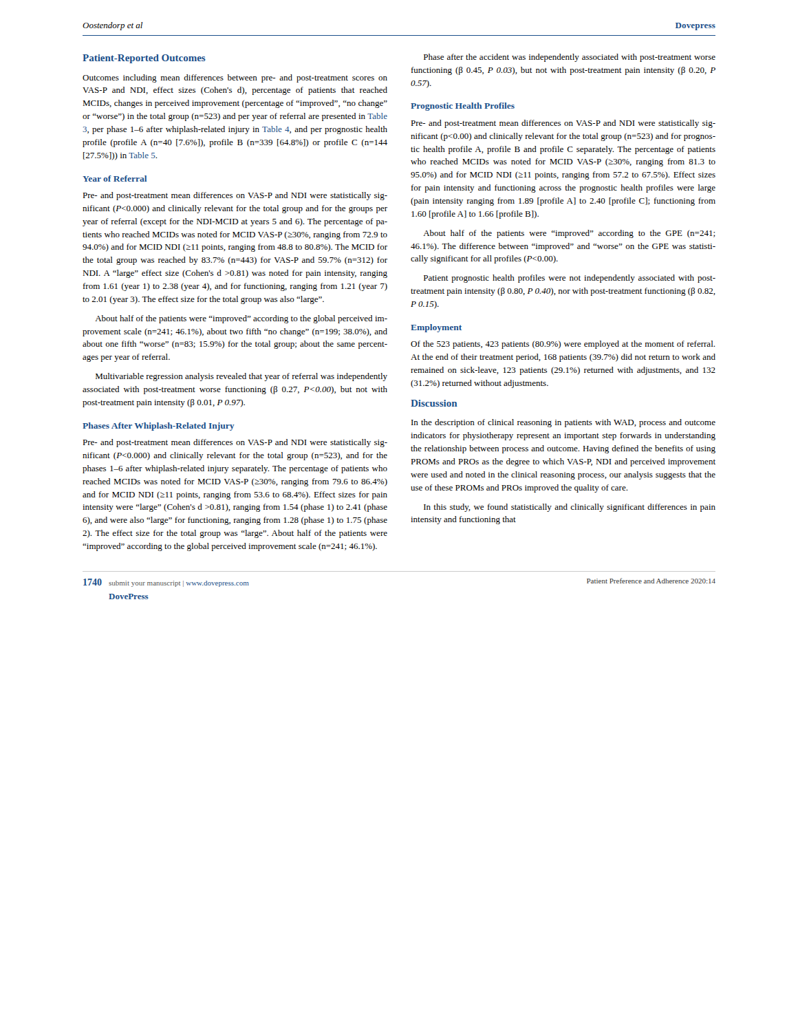Oostendorp et al
Dovepress
Patient-Reported Outcomes
Outcomes including mean differences between pre- and post-treatment scores on VAS-P and NDI, effect sizes (Cohen's d), percentage of patients that reached MCIDs, changes in perceived improvement (percentage of “improved”, “no change” or “worse”) in the total group (n=523) and per year of referral are presented in Table 3, per phase 1–6 after whiplash-related injury in Table 4, and per prognostic health profile (profile A (n=40 [7.6%]), profile B (n=339 [64.8%]) or profile C (n=144 [27.5%])) in Table 5.
Year of Referral
Pre- and post-treatment mean differences on VAS-P and NDI were statistically significant (P<0.000) and clinically relevant for the total group and for the groups per year of referral (except for the NDI-MCID at years 5 and 6). The percentage of patients who reached MCIDs was noted for MCID VAS-P (≥30%, ranging from 72.9 to 94.0%) and for MCID NDI (≥11 points, ranging from 48.8 to 80.8%). The MCID for the total group was reached by 83.7% (n=443) for VAS-P and 59.7% (n=312) for NDI. A “large” effect size (Cohen's d >0.81) was noted for pain intensity, ranging from 1.61 (year 1) to 2.38 (year 4), and for functioning, ranging from 1.21 (year 7) to 2.01 (year 3). The effect size for the total group was also “large”.
About half of the patients were “improved” according to the global perceived improvement scale (n=241; 46.1%), about two fifth “no change” (n=199; 38.0%), and about one fifth “worse” (n=83; 15.9%) for the total group; about the same percentages per year of referral.
Multivariable regression analysis revealed that year of referral was independently associated with post-treatment worse functioning (β 0.27, P<0.00), but not with post-treatment pain intensity (β 0.01, P 0.97).
Phases After Whiplash-Related Injury
Pre- and post-treatment mean differences on VAS-P and NDI were statistically significant (P<0.000) and clinically relevant for the total group (n=523), and for the phases 1–6 after whiplash-related injury separately. The percentage of patients who reached MCIDs was noted for MCID VAS-P (≥30%, ranging from 79.6 to 86.4%) and for MCID NDI (≥11 points, ranging from 53.6 to 68.4%). Effect sizes for pain intensity were “large” (Cohen's d >0.81), ranging from 1.54 (phase 1) to 2.41 (phase 6), and were also “large” for functioning, ranging from 1.28 (phase 1) to 1.75 (phase 2). The effect size for the total group was “large”. About half of the patients were “improved” according to the global perceived improvement scale (n=241; 46.1%).
Phase after the accident was independently associated with post-treatment worse functioning (β 0.45, P 0.03), but not with post-treatment pain intensity (β 0.20, P 0.57).
Prognostic Health Profiles
Pre- and post-treatment mean differences on VAS-P and NDI were statistically significant (p<0.00) and clinically relevant for the total group (n=523) and for prognostic health profile A, profile B and profile C separately. The percentage of patients who reached MCIDs was noted for MCID VAS-P (≥30%, ranging from 81.3 to 95.0%) and for MCID NDI (≥11 points, ranging from 57.2 to 67.5%). Effect sizes for pain intensity and functioning across the prognostic health profiles were large (pain intensity ranging from 1.89 [profile A] to 2.40 [profile C]; functioning from 1.60 [profile A] to 1.66 [profile B]).
About half of the patients were “improved” according to the GPE (n=241; 46.1%). The difference between “improved” and “worse” on the GPE was statistically significant for all profiles (P<0.00).
Patient prognostic health profiles were not independently associated with post-treatment pain intensity (β 0.80, P 0.40), nor with post-treatment functioning (β 0.82, P 0.15).
Employment
Of the 523 patients, 423 patients (80.9%) were employed at the moment of referral. At the end of their treatment period, 168 patients (39.7%) did not return to work and remained on sick-leave, 123 patients (29.1%) returned with adjustments, and 132 (31.2%) returned without adjustments.
Discussion
In the description of clinical reasoning in patients with WAD, process and outcome indicators for physiotherapy represent an important step forwards in understanding the relationship between process and outcome. Having defined the benefits of using PROMs and PROs as the degree to which VAS-P, NDI and perceived improvement were used and noted in the clinical reasoning process, our analysis suggests that the use of these PROMs and PROs improved the quality of care.
In this study, we found statistically and clinically significant differences in pain intensity and functioning that
1740 submit your manuscript | www.dovepress.com DovePress
Patient Preference and Adherence 2020:14